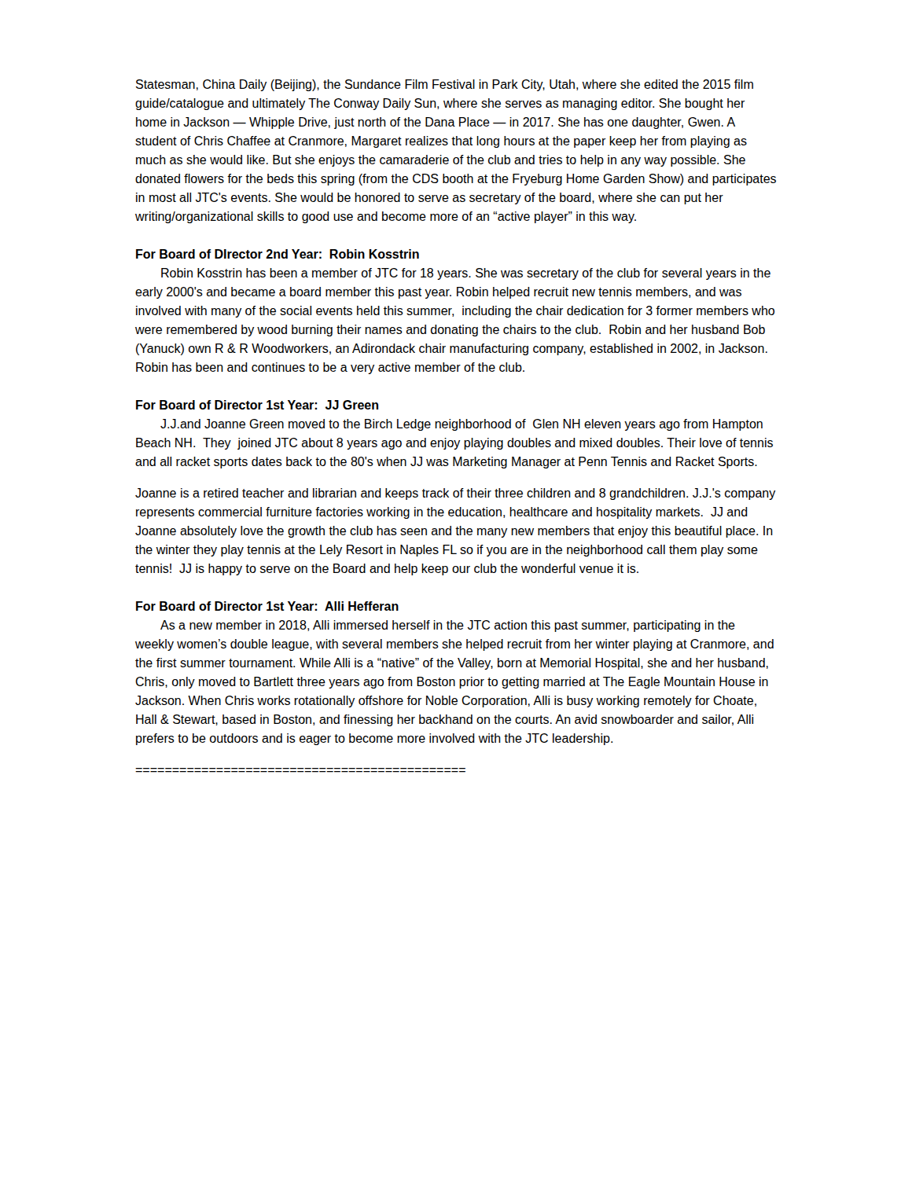Statesman, China Daily (Beijing), the Sundance Film Festival in Park City, Utah, where she edited the 2015 film guide/catalogue and ultimately The Conway Daily Sun, where she serves as managing editor. She bought her home in Jackson — Whipple Drive, just north of the Dana Place — in 2017. She has one daughter, Gwen. A student of Chris Chaffee at Cranmore, Margaret realizes that long hours at the paper keep her from playing as much as she would like. But she enjoys the camaraderie of the club and tries to help in any way possible. She donated flowers for the beds this spring (from the CDS booth at the Fryeburg Home Garden Show) and participates in most all JTC's events. She would be honored to serve as secretary of the board, where she can put her writing/organizational skills to good use and become more of an “active player” in this way.
For Board of DIrector 2nd Year: Robin Kosstrin
Robin Kosstrin has been a member of JTC for 18 years. She was secretary of the club for several years in the early 2000's and became a board member this past year. Robin helped recruit new tennis members, and was involved with many of the social events held this summer, including the chair dedication for 3 former members who were remembered by wood burning their names and donating the chairs to the club. Robin and her husband Bob (Yanuck) own R & R Woodworkers, an Adirondack chair manufacturing company, established in 2002, in Jackson. Robin has been and continues to be a very active member of the club.
For Board of Director 1st Year: JJ Green
J.J.and Joanne Green moved to the Birch Ledge neighborhood of Glen NH eleven years ago from Hampton Beach NH. They joined JTC about 8 years ago and enjoy playing doubles and mixed doubles. Their love of tennis and all racket sports dates back to the 80's when JJ was Marketing Manager at Penn Tennis and Racket Sports.
Joanne is a retired teacher and librarian and keeps track of their three children and 8 grandchildren. J.J.'s company represents commercial furniture factories working in the education, healthcare and hospitality markets. JJ and Joanne absolutely love the growth the club has seen and the many new members that enjoy this beautiful place. In the winter they play tennis at the Lely Resort in Naples FL so if you are in the neighborhood call them play some tennis! JJ is happy to serve on the Board and help keep our club the wonderful venue it is.
For Board of Director 1st Year: Alli Hefferan
As a new member in 2018, Alli immersed herself in the JTC action this past summer, participating in the weekly women’s double league, with several members she helped recruit from her winter playing at Cranmore, and the first summer tournament. While Alli is a “native” of the Valley, born at Memorial Hospital, she and her husband, Chris, only moved to Bartlett three years ago from Boston prior to getting married at The Eagle Mountain House in Jackson. When Chris works rotationally offshore for Noble Corporation, Alli is busy working remotely for Choate, Hall & Stewart, based in Boston, and finessing her backhand on the courts. An avid snowboarder and sailor, Alli prefers to be outdoors and is eager to become more involved with the JTC leadership.
=============================================